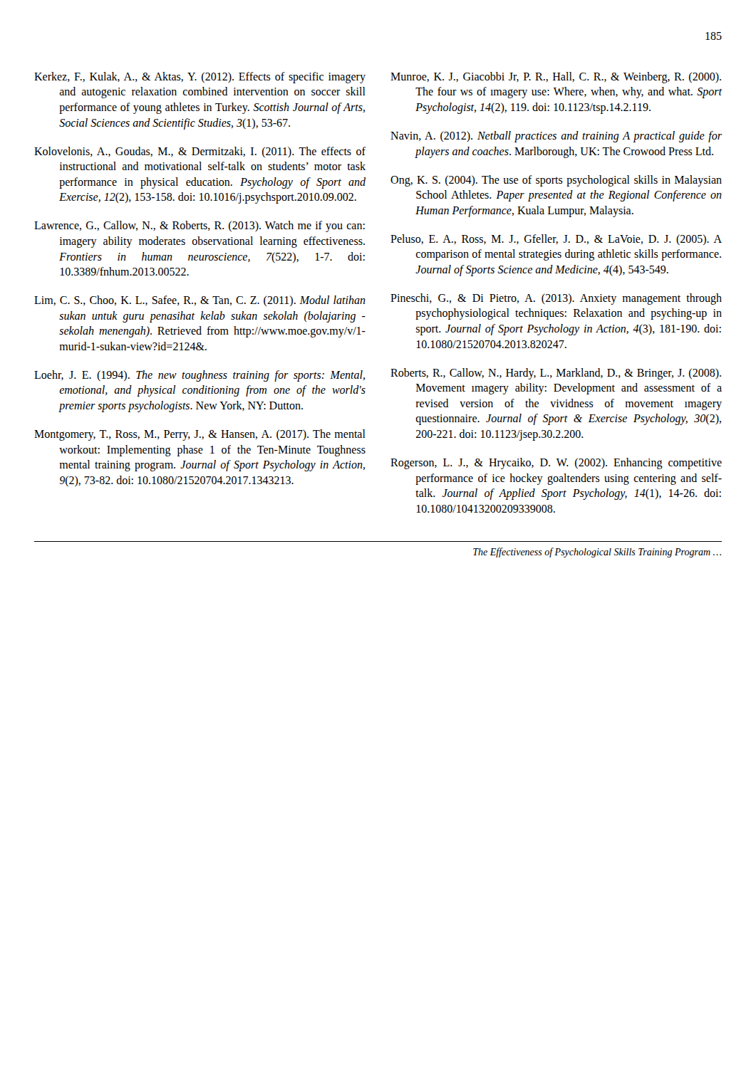185
Kerkez, F., Kulak, A., & Aktas, Y. (2012). Effects of specific imagery and autogenic relaxation combined intervention on soccer skill performance of young athletes in Turkey. Scottish Journal of Arts, Social Sciences and Scientific Studies, 3(1), 53-67.
Kolovelonis, A., Goudas, M., & Dermitzaki, I. (2011). The effects of instructional and motivational self-talk on students’ motor task performance in physical education. Psychology of Sport and Exercise, 12(2), 153-158. doi: 10.1016/j.psychsport.2010.09.002.
Lawrence, G., Callow, N., & Roberts, R. (2013). Watch me if you can: imagery ability moderates observational learning effectiveness. Frontiers in human neuroscience, 7(522), 1-7. doi: 10.3389/fnhum.2013.00522.
Lim, C. S., Choo, K. L., Safee, R., & Tan, C. Z. (2011). Modul latihan sukan untuk guru penasihat kelab sukan sekolah (bolajaring - sekolah menengah). Retrieved from http://www.moe.gov.my/v/1-murid-1-sukan-view?id=2124&.
Loehr, J. E. (1994). The new toughness training for sports: Mental, emotional, and physical conditioning from one of the world's premier sports psychologists. New York, NY: Dutton.
Montgomery, T., Ross, M., Perry, J., & Hansen, A. (2017). The mental workout: Implementing phase 1 of the Ten-Minute Toughness mental training program. Journal of Sport Psychology in Action, 9(2), 73-82. doi: 10.1080/21520704.2017.1343213.
Munroe, K. J., Giacobbi Jr, P. R., Hall, C. R., & Weinberg, R. (2000). The four ws of ımagery use: Where, when, why, and what. Sport Psychologist, 14(2), 119. doi: 10.1123/tsp.14.2.119.
Navin, A. (2012). Netball practices and training A practical guide for players and coaches. Marlborough, UK: The Crowood Press Ltd.
Ong, K. S. (2004). The use of sports psychological skills in Malaysian School Athletes. Paper presented at the Regional Conference on Human Performance, Kuala Lumpur, Malaysia.
Peluso, E. A., Ross, M. J., Gfeller, J. D., & LaVoie, D. J. (2005). A comparison of mental strategies during athletic skills performance. Journal of Sports Science and Medicine, 4(4), 543-549.
Pineschi, G., & Di Pietro, A. (2013). Anxiety management through psychophysiological techniques: Relaxation and psyching-up in sport. Journal of Sport Psychology in Action, 4(3), 181-190. doi: 10.1080/21520704.2013.820247.
Roberts, R., Callow, N., Hardy, L., Markland, D., & Bringer, J. (2008). Movement ımagery ability: Development and assessment of a revised version of the vividness of movement ımagery questionnaire. Journal of Sport & Exercise Psychology, 30(2), 200-221. doi: 10.1123/jsep.30.2.200.
Rogerson, L. J., & Hrycaiko, D. W. (2002). Enhancing competitive performance of ice hockey goaltenders using centering and self-talk. Journal of Applied Sport Psychology, 14(1), 14-26. doi: 10.1080/10413200209339008.
The Effectiveness of Psychological Skills Training Program …